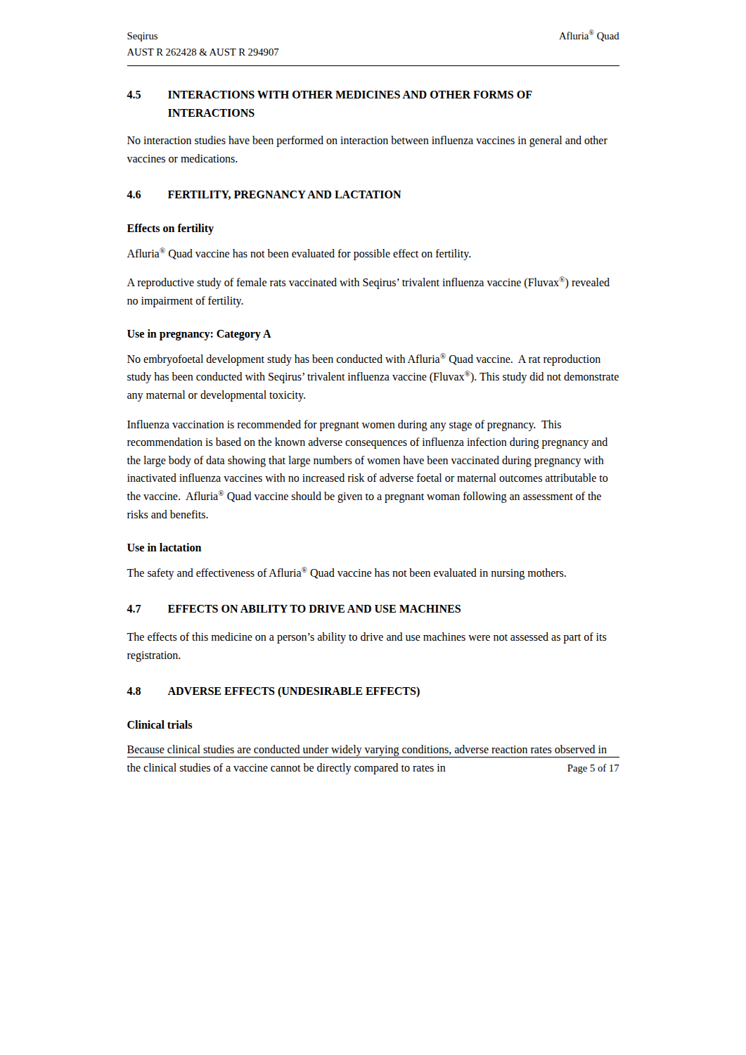Seqirus
AUST R 262428 & AUST R 294907
Afluria® Quad
4.5 INTERACTIONS WITH OTHER MEDICINES AND OTHER FORMS OF INTERACTIONS
No interaction studies have been performed on interaction between influenza vaccines in general and other vaccines or medications.
4.6 FERTILITY, PREGNANCY AND LACTATION
Effects on fertility
Afluria® Quad vaccine has not been evaluated for possible effect on fertility.
A reproductive study of female rats vaccinated with Seqirus’ trivalent influenza vaccine (Fluvax®) revealed no impairment of fertility.
Use in pregnancy: Category A
No embryofoetal development study has been conducted with Afluria® Quad vaccine. A rat reproduction study has been conducted with Seqirus’ trivalent influenza vaccine (Fluvax®). This study did not demonstrate any maternal or developmental toxicity.
Influenza vaccination is recommended for pregnant women during any stage of pregnancy. This recommendation is based on the known adverse consequences of influenza infection during pregnancy and the large body of data showing that large numbers of women have been vaccinated during pregnancy with inactivated influenza vaccines with no increased risk of adverse foetal or maternal outcomes attributable to the vaccine. Afluria® Quad vaccine should be given to a pregnant woman following an assessment of the risks and benefits.
Use in lactation
The safety and effectiveness of Afluria® Quad vaccine has not been evaluated in nursing mothers.
4.7 EFFECTS ON ABILITY TO DRIVE AND USE MACHINES
The effects of this medicine on a person’s ability to drive and use machines were not assessed as part of its registration.
4.8 ADVERSE EFFECTS (UNDESIRABLE EFFECTS)
Clinical trials
Because clinical studies are conducted under widely varying conditions, adverse reaction rates observed in the clinical studies of a vaccine cannot be directly compared to rates in
Page 5 of 17